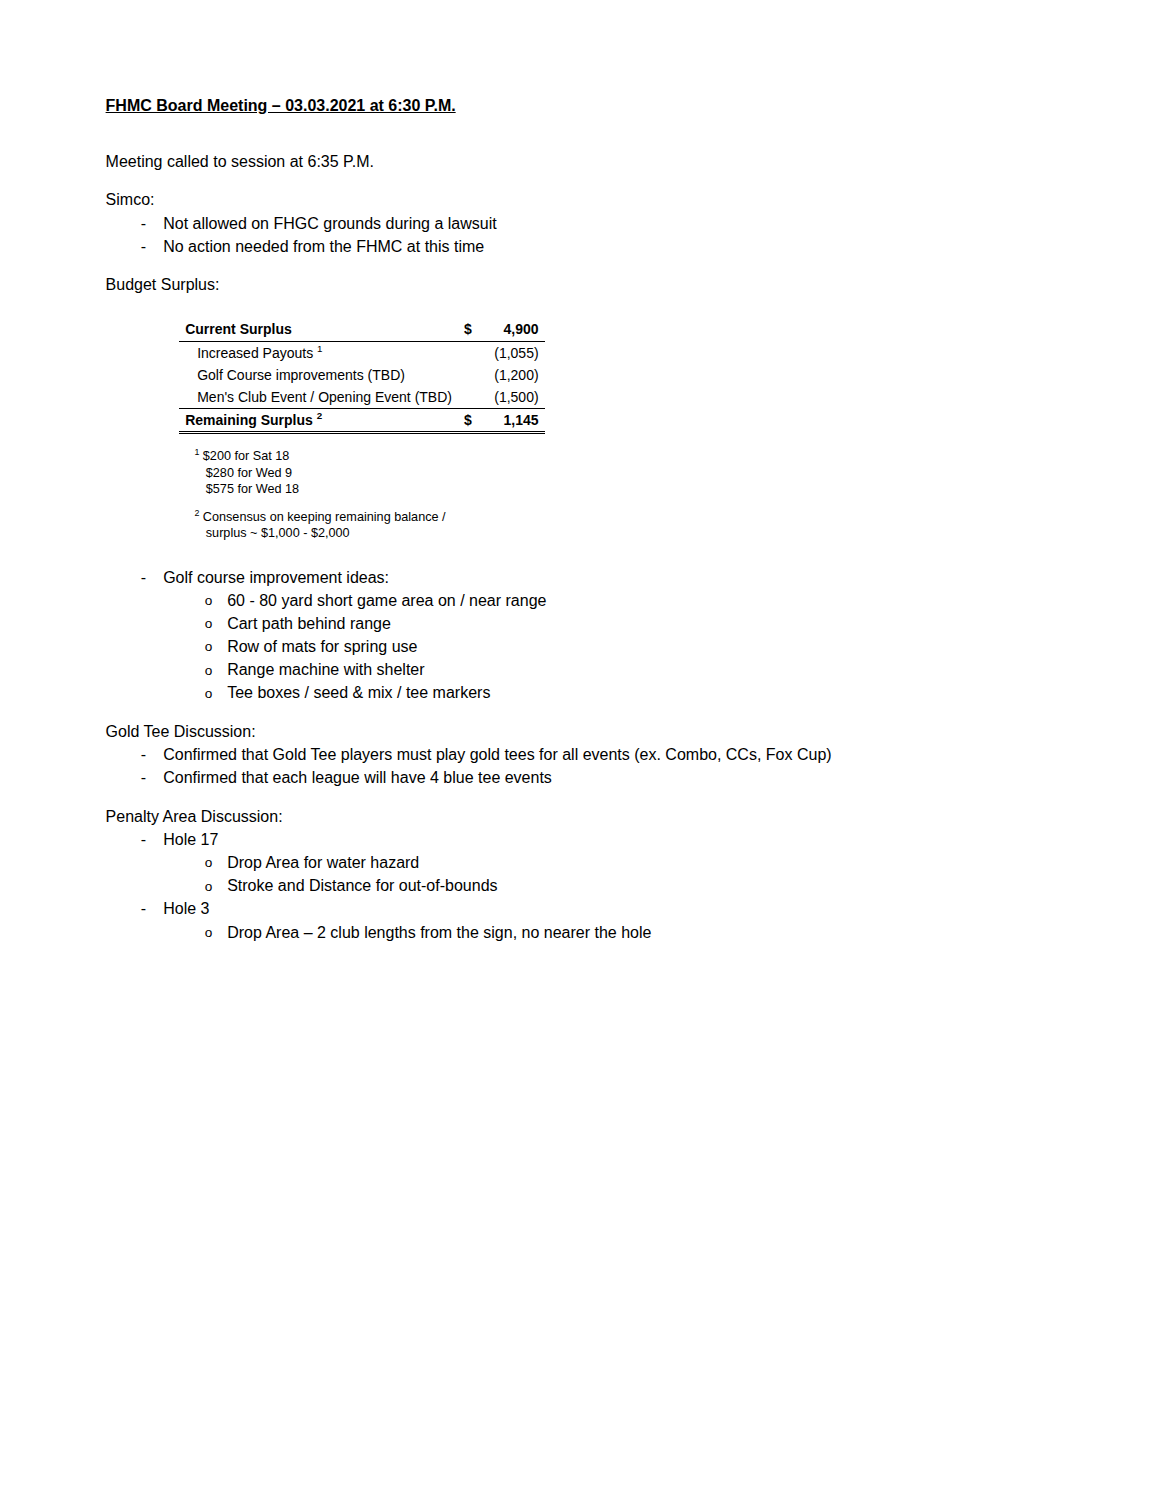FHMC Board Meeting – 03.03.2021 at 6:30 P.M.
Meeting called to session at 6:35 P.M.
Simco:
Not allowed on FHGC grounds during a lawsuit
No action needed from the FHMC at this time
Budget Surplus:
| Current Surplus | $ | 4,900 |
| Increased Payouts 1 | | (1,055) |
| Golf Course improvements (TBD) | | (1,200) |
| Men's Club Event / Opening Event (TBD) | | (1,500) |
| Remaining Surplus 2 | $ | 1,145 |
1 $200 for Sat 18
$280 for Wed 9
$575 for Wed 18
2 Consensus on keeping remaining balance /
surplus ~ $1,000 - $2,000
Golf course improvement ideas:
60 - 80 yard short game area on / near range
Cart path behind range
Row of mats for spring use
Range machine with shelter
Tee boxes / seed & mix / tee markers
Gold Tee Discussion:
Confirmed that Gold Tee players must play gold tees for all events (ex. Combo, CCs, Fox Cup)
Confirmed that each league will have 4 blue tee events
Penalty Area Discussion:
Hole 17
Drop Area for water hazard
Stroke and Distance for out-of-bounds
Hole 3
Drop Area – 2 club lengths from the sign, no nearer the hole